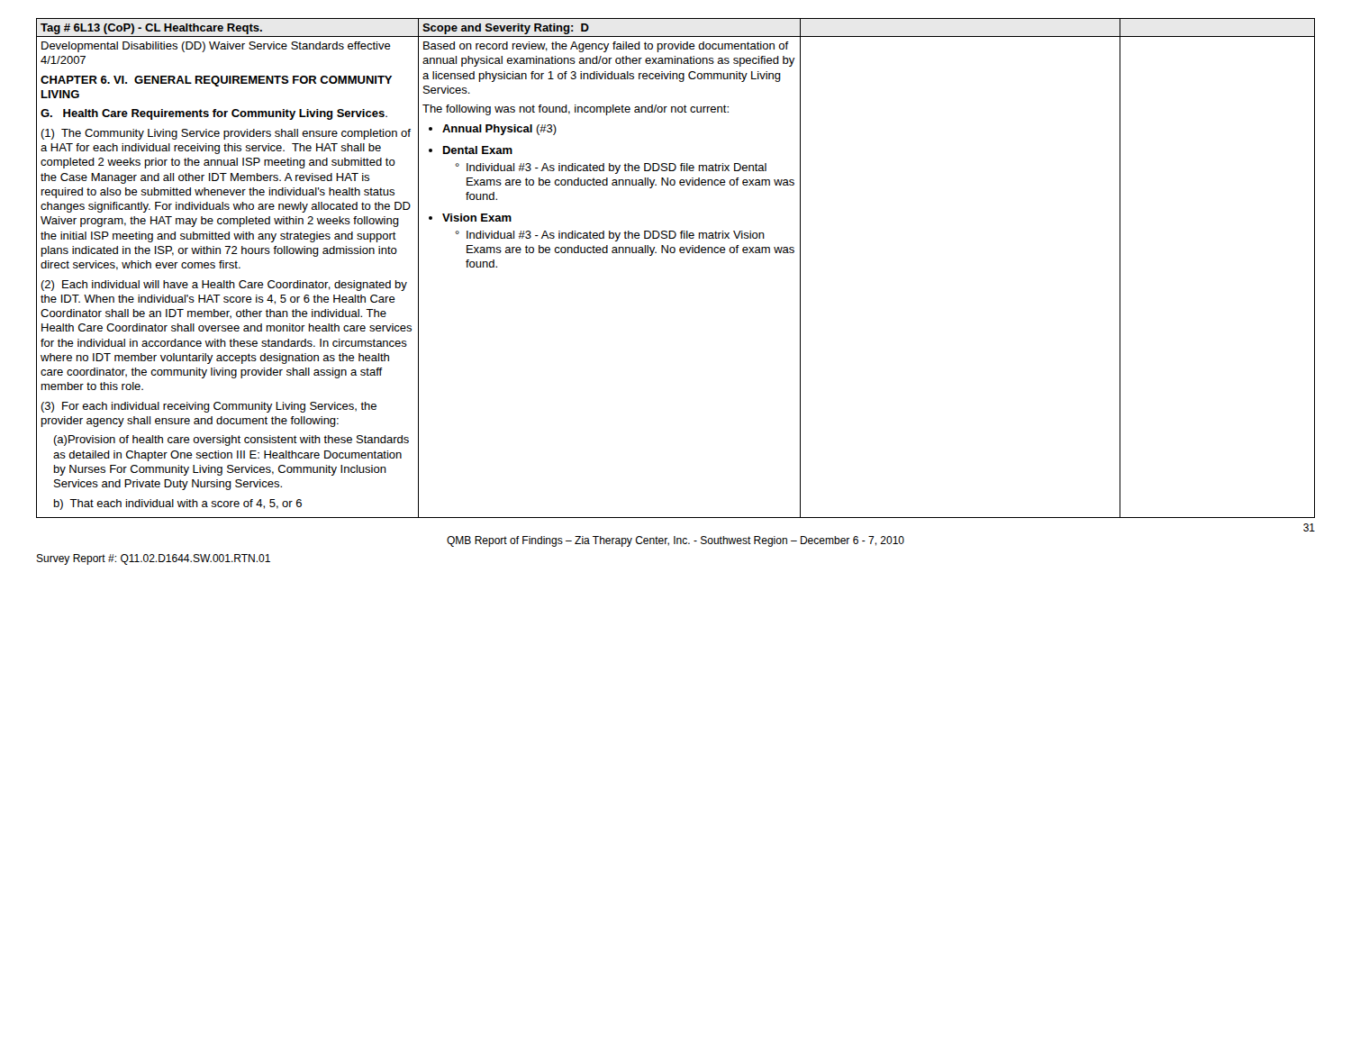| Tag # 6L13 (CoP) - CL Healthcare Reqts. | Scope and Severity Rating: D | | |
| --- | --- | --- | --- |
| Developmental Disabilities (DD) Waiver Service Standards effective 4/1/2007 CHAPTER 6. VI. GENERAL REQUIREMENTS FOR COMMUNITY LIVING G. Health Care Requirements for Community Living Services . (1) The Community Living Service providers shall ensure completion of a HAT for each individual receiving this service. The HAT shall be completed 2 weeks prior to the annual ISP meeting and submitted to the Case Manager and all other IDT Members. A revised HAT is required to also be submitted whenever the individual's health status changes significantly. For individuals who are newly allocated to the DD Waiver program, the HAT may be completed within 2 weeks following the initial ISP meeting and submitted with any strategies and support plans indicated in the ISP, or within 72 hours following admission into direct services, which ever comes first. (2) Each individual will have a Health Care Coordinator, designated by the IDT. When the individual's HAT score is 4, 5 or 6 the Health Care Coordinator shall be an IDT member, other than the individual. The Health Care Coordinator shall oversee and monitor health care services for the individual in accordance with these standards. In circumstances where no IDT member voluntarily accepts designation as the health care coordinator, the community living provider shall assign a staff member to this role. (3) For each individual receiving Community Living Services, the provider agency shall ensure and document the following: (a)Provision of health care oversight consistent with these Standards as detailed in Chapter One section III E: Healthcare Documentation by Nurses For Community Living Services, Community Inclusion Services and Private Duty Nursing Services. b) That each individual with a score of 4, 5, or 6 | Based on record review, the Agency failed to provide documentation of annual physical examinations and/or other examinations as specified by a licensed physician for 1 of 3 individuals receiving Community Living Services. The following was not found, incomplete and/or not current: Annual Physical (#3) Dental Exam Individual #3 - As indicated by the DDSD file matrix Dental Exams are to be conducted annually. No evidence of exam was found. Vision Exam Individual #3 - As indicated by the DDSD file matrix Vision Exams are to be conducted annually. No evidence of exam was found. | | |
31
QMB Report of Findings – Zia Therapy Center, Inc. - Southwest Region – December 6 - 7, 2010
Survey Report #: Q11.02.D1644.SW.001.RTN.01